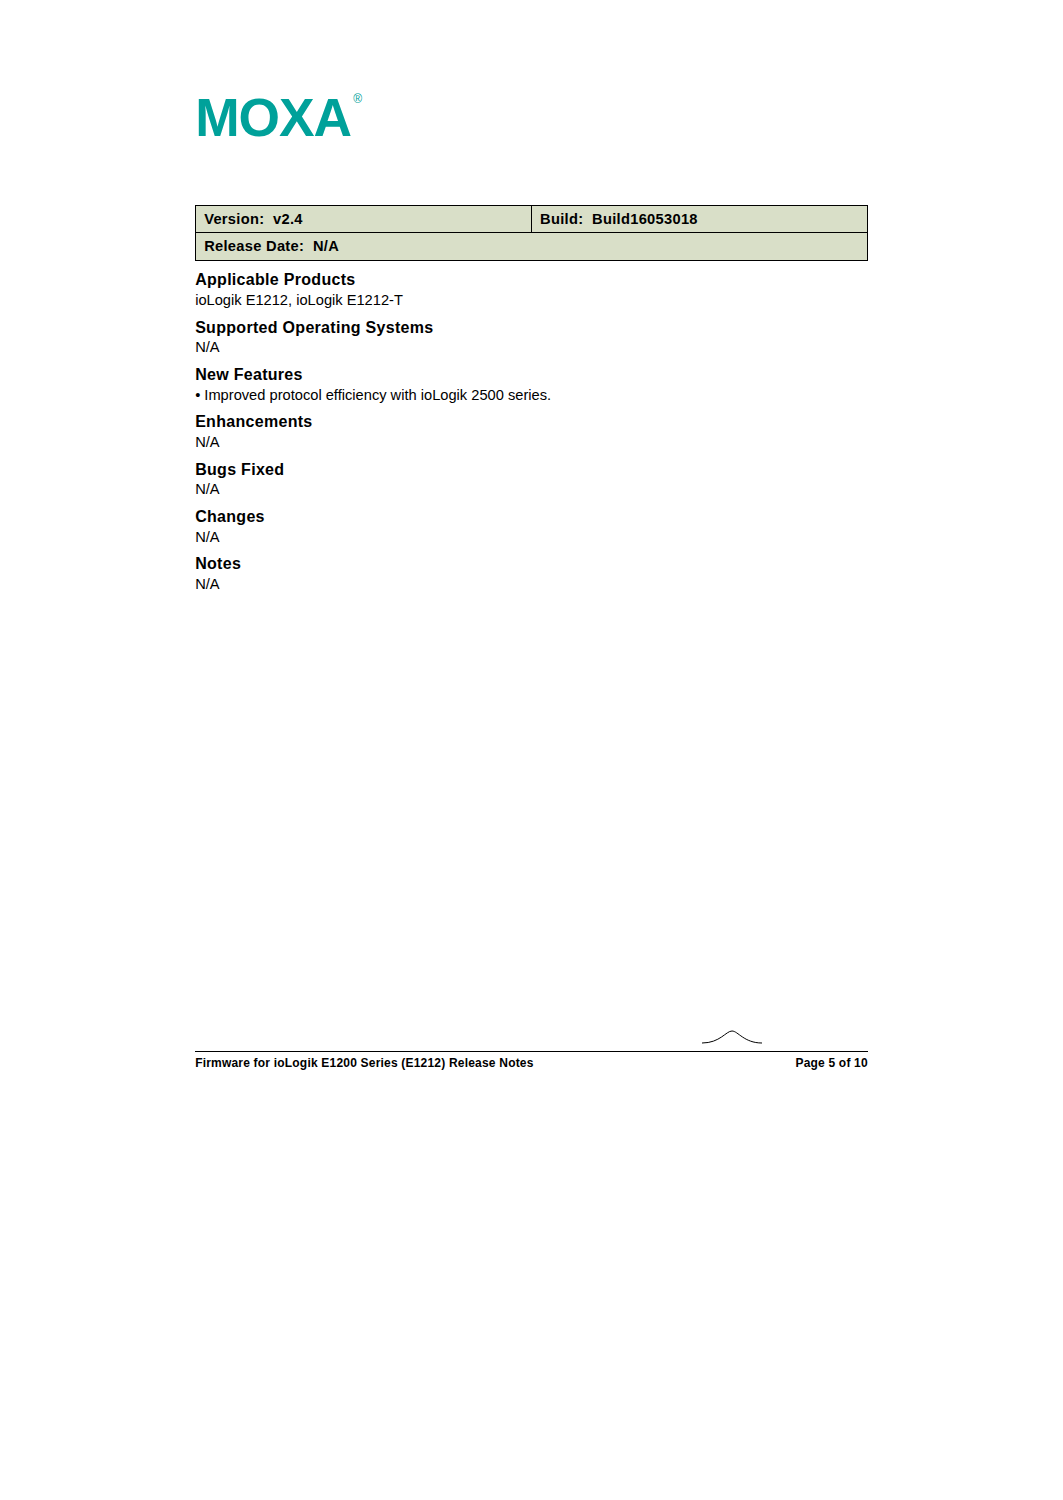MOXA®
| Version: v2.4 | Build: Build16053018 |
| Release Date: N/A |
Applicable Products
ioLogik E1212, ioLogik E1212-T
Supported Operating Systems
N/A
New Features
• Improved protocol efficiency with ioLogik 2500 series.
Enhancements
N/A
Bugs Fixed
N/A
Changes
N/A
Notes
N/A
Firmware for ioLogik E1200 Series (E1212) Release Notes Page 5 of 10